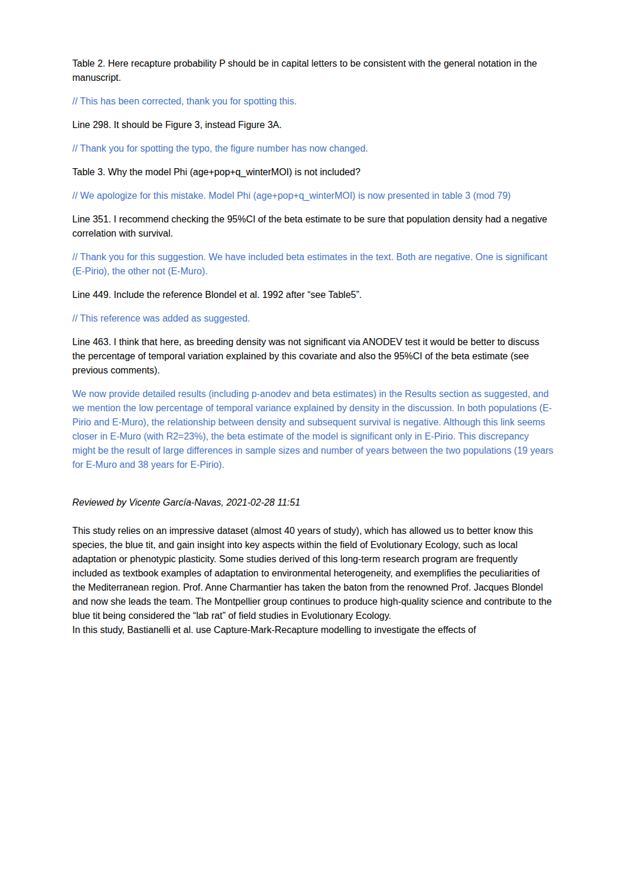Table 2. Here recapture probability P should be in capital letters to be consistent with the general notation in the manuscript.
// This has been corrected, thank you for spotting this.
Line 298. It should be Figure 3, instead Figure 3A.
// Thank you for spotting the typo, the figure number has now changed.
Table 3. Why the model Phi (age+pop+q_winterMOI) is not included?
// We apologize for this mistake. Model Phi (age+pop+q_winterMOI) is now presented in table 3 (mod 79)
Line 351. I recommend checking the 95%CI of the beta estimate to be sure that population density had a negative correlation with survival.
// Thank you for this suggestion. We have included beta estimates in the text. Both are negative. One is significant (E-Pirio), the other not (E-Muro).
Line 449. Include the reference Blondel et al. 1992 after “see Table5”.
// This reference was added as suggested.
Line 463. I think that here, as breeding density was not significant via ANODEV test it would be better to discuss the percentage of temporal variation explained by this covariate and also the 95%CI of the beta estimate (see previous comments).
We now provide detailed results (including p-anodev and beta estimates) in the Results section as suggested, and we mention the low percentage of temporal variance explained by density in the discussion. In both populations (E-Pirio and E-Muro), the relationship between density and subsequent survival is negative. Although this link seems closer in E-Muro (with R2=23%), the beta estimate of the model is significant only in E-Pirio. This discrepancy might be the result of large differences in sample sizes and number of years between the two populations (19 years for E-Muro and 38 years for E-Pirio).
Reviewed by Vicente García-Navas, 2021-02-28 11:51
This study relies on an impressive dataset (almost 40 years of study), which has allowed us to better know this species, the blue tit, and gain insight into key aspects within the field of Evolutionary Ecology, such as local adaptation or phenotypic plasticity. Some studies derived of this long-term research program are frequently included as textbook examples of adaptation to environmental heterogeneity, and exemplifies the peculiarities of the Mediterranean region. Prof. Anne Charmantier has taken the baton from the renowned Prof. Jacques Blondel and now she leads the team. The Montpellier group continues to produce high-quality science and contribute to the blue tit being considered the “lab rat” of field studies in Evolutionary Ecology.
In this study, Bastianelli et al. use Capture-Mark-Recapture modelling to investigate the effects of